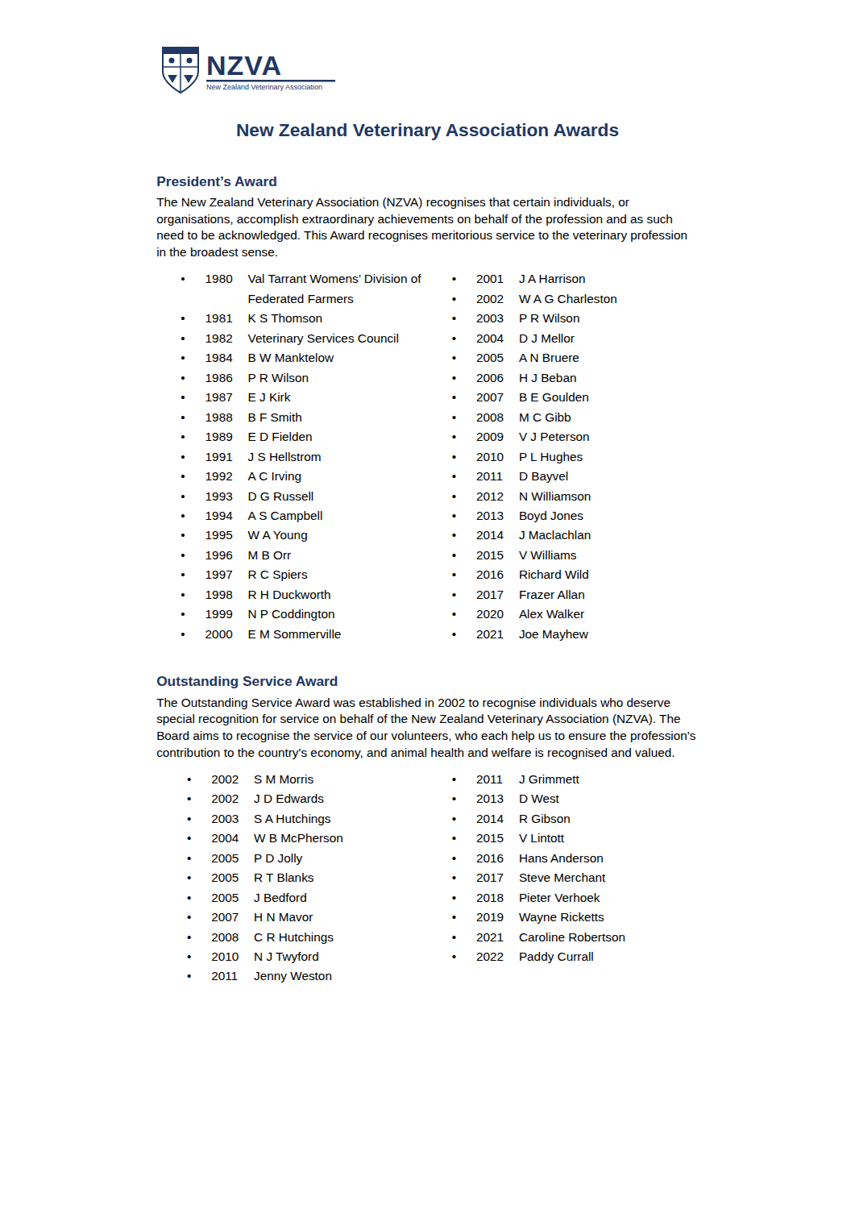NZVA New Zealand Veterinary Association
New Zealand Veterinary Association Awards
President’s Award
The New Zealand Veterinary Association (NZVA) recognises that certain individuals, or organisations, accomplish extraordinary achievements on behalf of the profession and as such need to be acknowledged. This Award recognises meritorious service to the veterinary profession in the broadest sense.
1980 Val Tarrant Womens’ Division of
Federated Farmers
1981 K S Thomson
1982 Veterinary Services Council
1984 B W Manktelow
1986 P R Wilson
1987 E J Kirk
1988 B F Smith
1989 E D Fielden
1991 J S Hellstrom
1992 A C Irving
1993 D G Russell
1994 A S Campbell
1995 W A Young
1996 M B Orr
1997 R C Spiers
1998 R H Duckworth
1999 N P Coddington
2000 E M Sommerville
2001 J A Harrison
2002 W A G Charleston
2003 P R Wilson
2004 D J Mellor
2005 A N Bruere
2006 H J Beban
2007 B E Goulden
2008 M C Gibb
2009 V J Peterson
2010 P L Hughes
2011 D Bayvel
2012 N Williamson
2013 Boyd Jones
2014 J Maclachlan
2015 V Williams
2016 Richard Wild
2017 Frazer Allan
2020 Alex Walker
2021 Joe Mayhew
Outstanding Service Award
The Outstanding Service Award was established in 2002 to recognise individuals who deserve special recognition for service on behalf of the New Zealand Veterinary Association (NZVA). The Board aims to recognise the service of our volunteers, who each help us to ensure the profession's contribution to the country's economy, and animal health and welfare is recognised and valued.
2002 S M Morris
2002 J D Edwards
2003 S A Hutchings
2004 W B McPherson
2005 P D Jolly
2005 R T Blanks
2005 J Bedford
2007 H N Mavor
2008 C R Hutchings
2010 N J Twyford
2011 Jenny Weston
2011 J Grimmett
2013 D West
2014 R Gibson
2015 V Lintott
2016 Hans Anderson
2017 Steve Merchant
2018 Pieter Verhoek
2019 Wayne Ricketts
2021 Caroline Robertson
2022 Paddy Currall